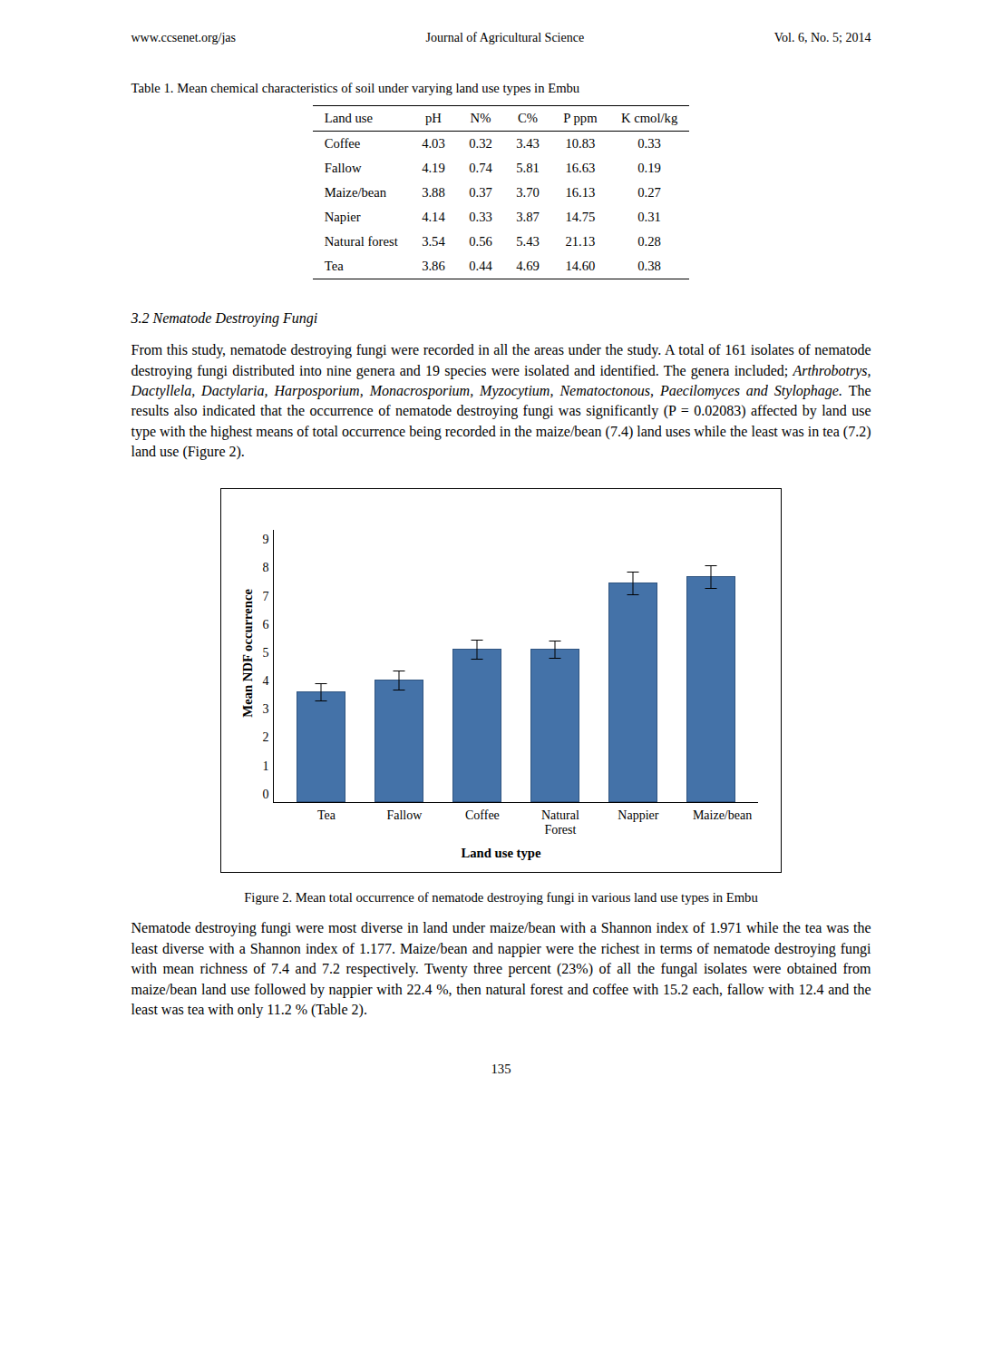www.ccsenet.org/jas
Journal of Agricultural Science
Vol. 6, No. 5; 2014
Table 1. Mean chemical characteristics of soil under varying land use types in Embu
| Land use | pH | N% | C% | P ppm | K cmol/kg |
| --- | --- | --- | --- | --- | --- |
| Coffee | 4.03 | 0.32 | 3.43 | 10.83 | 0.33 |
| Fallow | 4.19 | 0.74 | 5.81 | 16.63 | 0.19 |
| Maize/bean | 3.88 | 0.37 | 3.70 | 16.13 | 0.27 |
| Napier | 4.14 | 0.33 | 3.87 | 14.75 | 0.31 |
| Natural forest | 3.54 | 0.56 | 5.43 | 21.13 | 0.28 |
| Tea | 3.86 | 0.44 | 4.69 | 14.60 | 0.38 |
3.2 Nematode Destroying Fungi
From this study, nematode destroying fungi were recorded in all the areas under the study. A total of 161 isolates of nematode destroying fungi distributed into nine genera and 19 species were isolated and identified. The genera included; Arthrobotrys, Dactyllela, Dactylaria, Harposporium, Monacrosporium, Myzocytium, Nematoctonous, Paecilomyces and Stylophage. The results also indicated that the occurrence of nematode destroying fungi was significantly (P = 0.02083) affected by land use type with the highest means of total occurrence being recorded in the maize/bean (7.4) land uses while the least was in tea (7.2) land use (Figure 2).
Mean NDF occurrence
9
8
7
6
5
4
3
2
1
0
Tea
Fallow
Coffee
Natural Forest
Nappier
Maize/bean
Land use type
Figure 2. Mean total occurrence of nematode destroying fungi in various land use types in Embu
Nematode destroying fungi were most diverse in land under maize/bean with a Shannon index of 1.971 while the tea was the least diverse with a Shannon index of 1.177. Maize/bean and nappier were the richest in terms of nematode destroying fungi with mean richness of 7.4 and 7.2 respectively. Twenty three percent (23%) of all the fungal isolates were obtained from maize/bean land use followed by nappier with 22.4 %, then natural forest and coffee with 15.2 each, fallow with 12.4 and the least was tea with only 11.2 % (Table 2).
135